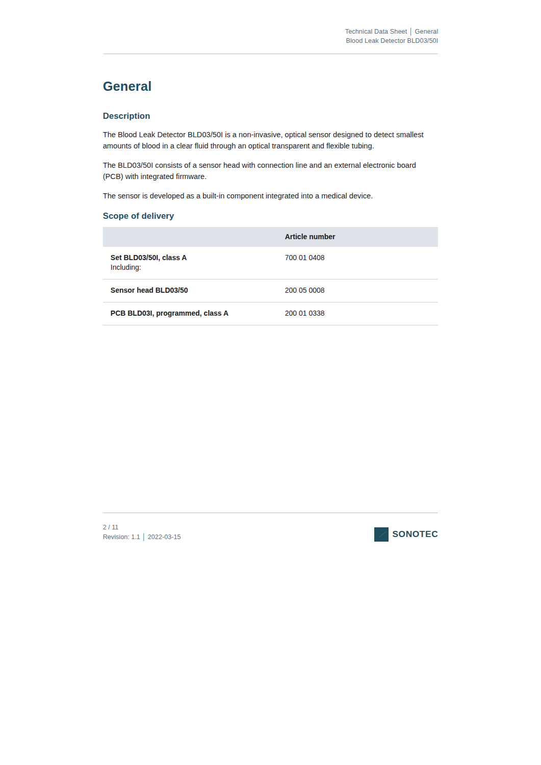Technical Data Sheet │ General Blood Leak Detector BLD03/50I
General
Description
The Blood Leak Detector BLD03/50I is a non-invasive, optical sensor designed to detect smallest amounts of blood in a clear fluid through an optical transparent and flexible tubing.
The BLD03/50I consists of a sensor head with connection line and an external electronic board (PCB) with integrated firmware.
The sensor is developed as a built-in component integrated into a medical device.
Scope of delivery
| | Article number |
| --- | --- |
| Set BLD03/50I, class A Including: | 700 01 0408 |
| Sensor head BLD03/50 | 200 05 0008 |
| PCB BLD03I, programmed, class A | 200 01 0338 |
2 / 11 Revision: 1.1 │ 2022-03-15
SONOTEC